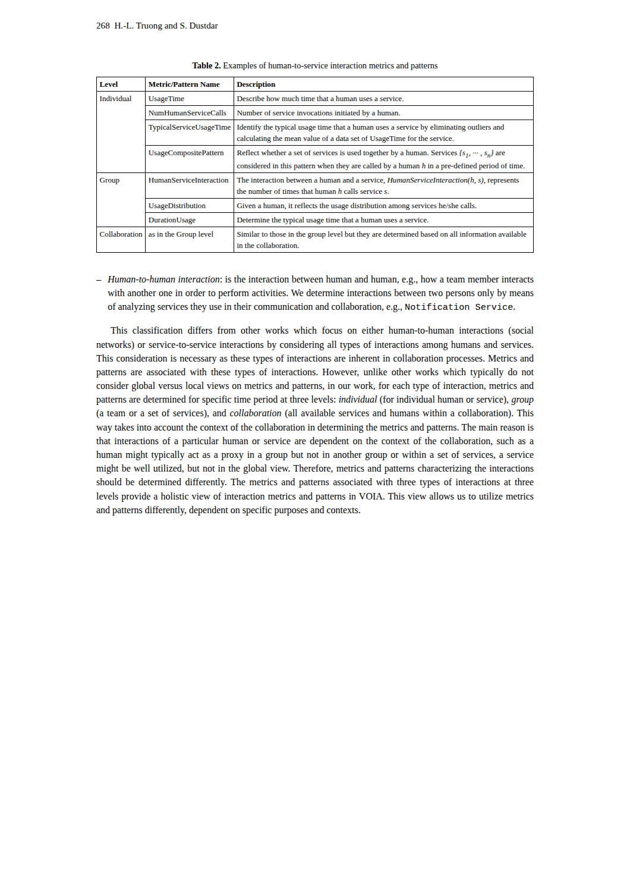268H.-L. Truong and S. Dustdar
Table 2. Examples of human-to-service interaction metrics and patterns
| Level | Metric/Pattern Name | Description |
| --- | --- | --- |
| Individual | UsageTime | Describe how much time that a human uses a service. |
| NumHumanServiceCalls | Number of service invocations initiated by a human. |
| TypicalServiceUsageTime | Identify the typical usage time that a human uses a service by eliminating outliers and calculating the mean value of a data set of UsageTime for the service. |
| UsageCompositePattern | Reflect whether a set of services is used together by a human. Services {s 1 , ··· , s n } are considered in this pattern when they are called by a human h in a pre-defined period of time. |
| Group | HumanServiceInteraction | The interaction between a human and a service, HumanServiceInteraction(h, s) , represents the number of times that human h calls service s . |
| UsageDistribution | Given a human, it reflects the usage distribution among services he/she calls. |
| DurationUsage | Determine the typical usage time that a human uses a service. |
| Collaboration | as in the Group level | Similar to those in the group level but they are determined based on all information available in the collaboration. |
Human-to-human interaction: is the interaction between human and human, e.g., how a team member interacts with another one in order to perform activities. We determine interactions between two persons only by means of analyzing services they use in their communication and collaboration, e.g., Notification Service.
This classification differs from other works which focus on either human-to-human interactions (social networks) or service-to-service interactions by considering all types of interactions among humans and services. This consideration is necessary as these types of interactions are inherent in collaboration processes. Metrics and patterns are associated with these types of interactions. However, unlike other works which typically do not consider global versus local views on metrics and patterns, in our work, for each type of interaction, metrics and patterns are determined for specific time period at three levels: individual (for individual human or service), group (a team or a set of services), and collaboration (all available services and humans within a collaboration). This way takes into account the context of the collaboration in determining the metrics and patterns. The main reason is that interactions of a particular human or service are dependent on the context of the collaboration, such as a human might typically act as a proxy in a group but not in another group or within a set of services, a service might be well utilized, but not in the global view. Therefore, metrics and patterns characterizing the interactions should be determined differently. The metrics and patterns associated with three types of interactions at three levels provide a holistic view of interaction metrics and patterns in VOIA. This view allows us to utilize metrics and patterns differently, dependent on specific purposes and contexts.